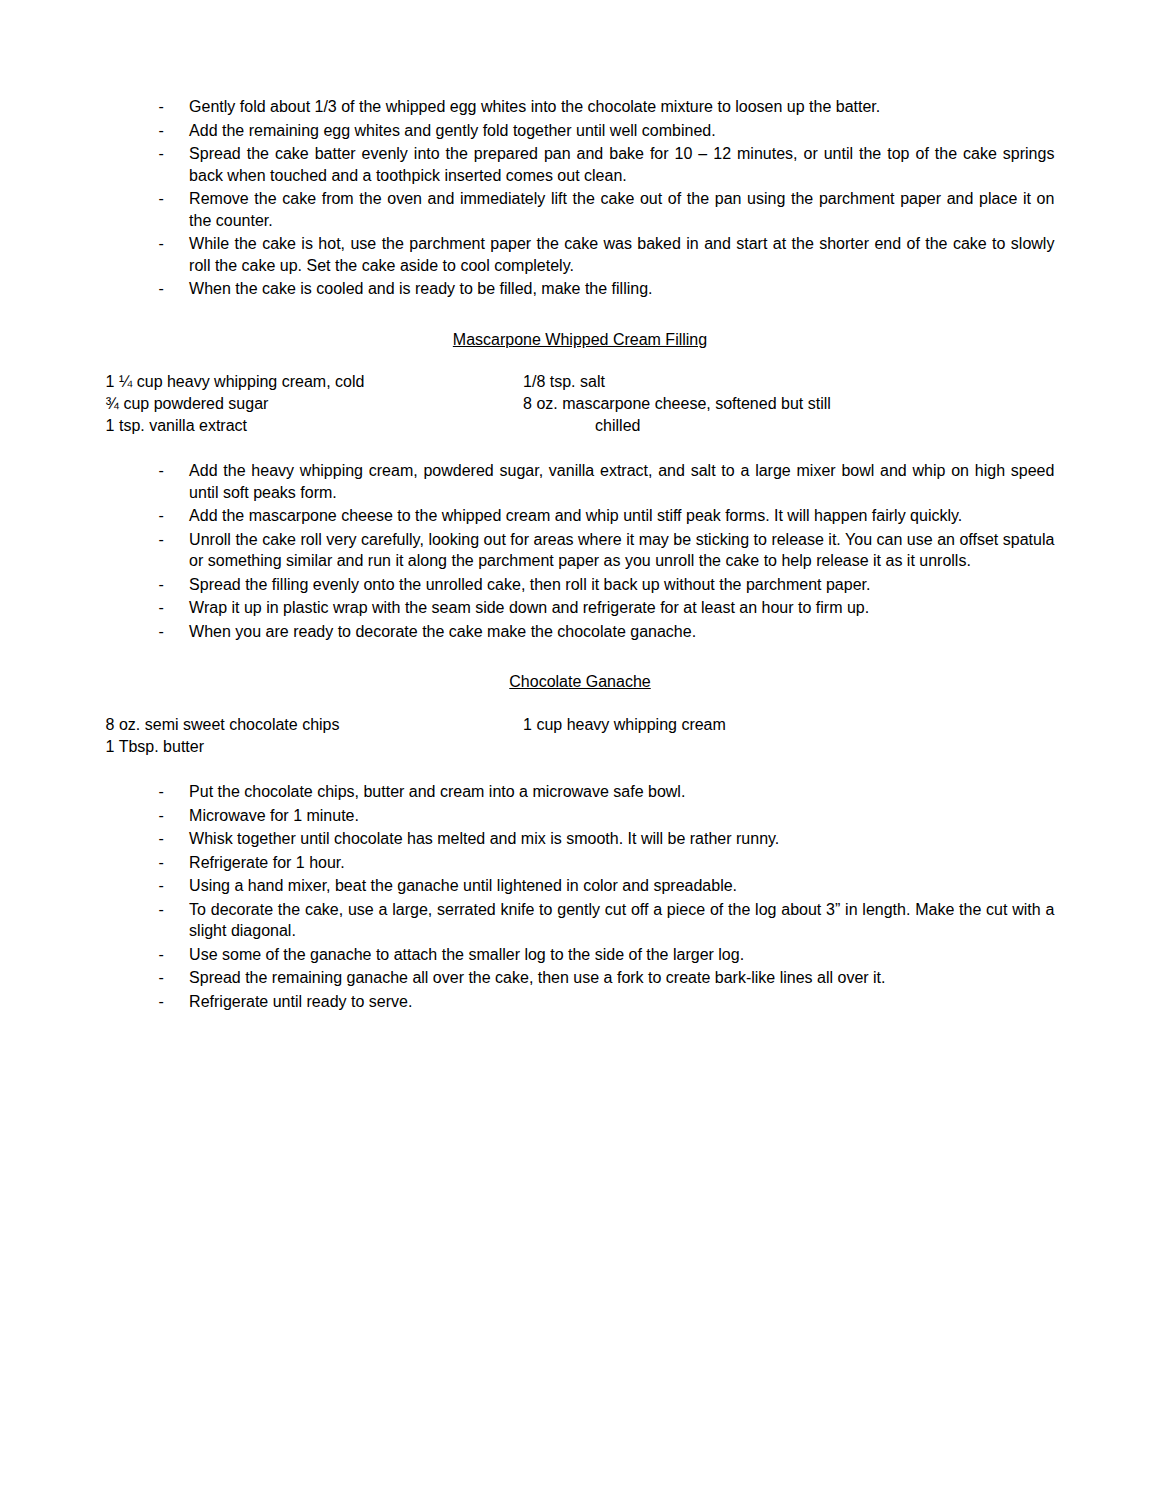Gently fold about 1/3 of the whipped egg whites into the chocolate mixture to loosen up the batter.
Add the remaining egg whites and gently fold together until well combined.
Spread the cake batter evenly into the prepared pan and bake for 10 – 12 minutes, or until the top of the cake springs back when touched and a toothpick inserted comes out clean.
Remove the cake from the oven and immediately lift the cake out of the pan using the parchment paper and place it on the counter.
While the cake is hot, use the parchment paper the cake was baked in and start at the shorter end of the cake to slowly roll the cake up. Set the cake aside to cool completely.
When the cake is cooled and is ready to be filled, make the filling.
Mascarpone Whipped Cream Filling
| 1 ¼ cup heavy whipping cream, cold | 1/8 tsp. salt |
| ¾ cup powdered sugar | 8 oz. mascarpone cheese, softened but still |
| 1 tsp. vanilla extract | chilled |
Add the heavy whipping cream, powdered sugar, vanilla extract, and salt to a large mixer bowl and whip on high speed until soft peaks form.
Add the mascarpone cheese to the whipped cream and whip until stiff peak forms. It will happen fairly quickly.
Unroll the cake roll very carefully, looking out for areas where it may be sticking to release it. You can use an offset spatula or something similar and run it along the parchment paper as you unroll the cake to help release it as it unrolls.
Spread the filling evenly onto the unrolled cake, then roll it back up without the parchment paper.
Wrap it up in plastic wrap with the seam side down and refrigerate for at least an hour to firm up.
When you are ready to decorate the cake make the chocolate ganache.
Chocolate Ganache
8 oz. semi sweet chocolate chips
1 cup heavy whipping cream
1 Tbsp. butter
Put the chocolate chips, butter and cream into a microwave safe bowl.
Microwave for 1 minute.
Whisk together until chocolate has melted and mix is smooth. It will be rather runny.
Refrigerate for 1 hour.
Using a hand mixer, beat the ganache until lightened in color and spreadable.
To decorate the cake, use a large, serrated knife to gently cut off a piece of the log about 3” in length. Make the cut with a slight diagonal.
Use some of the ganache to attach the smaller log to the side of the larger log.
Spread the remaining ganache all over the cake, then use a fork to create bark-like lines all over it.
Refrigerate until ready to serve.